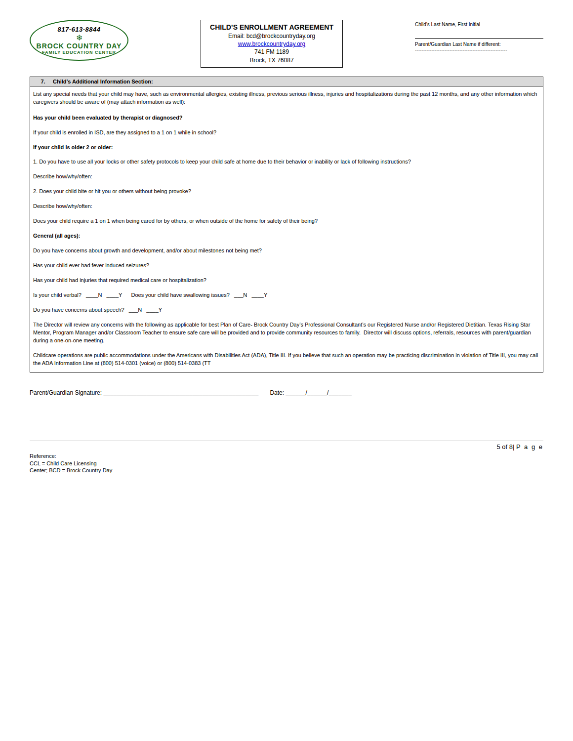817-613-8844
❄
BROCK COUNTRY DAY
FAMILY EDUCATION CENTER
CHILD’S ENROLLMENT AGREEMENT
Email: bcd@brockcountryday.org
www.brockcountryday.org
741 FM 1189
Brock, TX 76087
Child’s Last Name, First Initial
Parent/Guardian Last Name if different:
--------------------------------------------------------
7. Child’s Additional Information Section:
List any special needs that your child may have, such as environmental allergies, existing illness, previous serious illness, injuries and hospitalizations during the past 12 months, and any other information which caregivers should be aware of (may attach information as well):
Has your child been evaluated by therapist or diagnosed?
If your child is enrolled in ISD, are they assigned to a 1 on 1 while in school?
If your child is older 2 or older:
1. Do you have to use all your locks or other safety protocols to keep your child safe at home due to their behavior or inability or lack of following instructions?
Describe how/why/often:
2. Does your child bite or hit you or others without being provoke?
Describe how/why/often:
Does your child require a 1 on 1 when being cared for by others, or when outside of the home for safety of their being?
General (all ages):
Do you have concerns about growth and development, and/or about milestones not being met?
Has your child ever had fever induced seizures?
Has your child had injuries that required medical care or hospitalization?
Is your child verbal? ____N ____Y Does your child have swallowing issues? ___N ____Y
Do you have concerns about speech? ___N ____Y
The Director will review any concerns with the following as applicable for best Plan of Care- Brock Country Day’s Professional Consultant’s our Registered Nurse and/or Registered Dietitian. Texas Rising Star Mentor, Program Manager and/or Classroom Teacher to ensure safe care will be provided and to provide community resources to family. Director will discuss options, referrals, resources with parent/guardian during a one-on-one meeting.
Childcare operations are public accommodations under the Americans with Disabilities Act (ADA), Title III. If you believe that such an operation may be practicing discrimination in violation of Title III, you may call the ADA Information Line at (800) 514-0301 (voice) or (800) 514-0383 (TT
Parent/Guardian Signature: _______________________________________________ Date: ______/______/_______
5 of 8| P a g e
Reference:
CCL = Child Care Licensing
Center; BCD = Brock Country Day